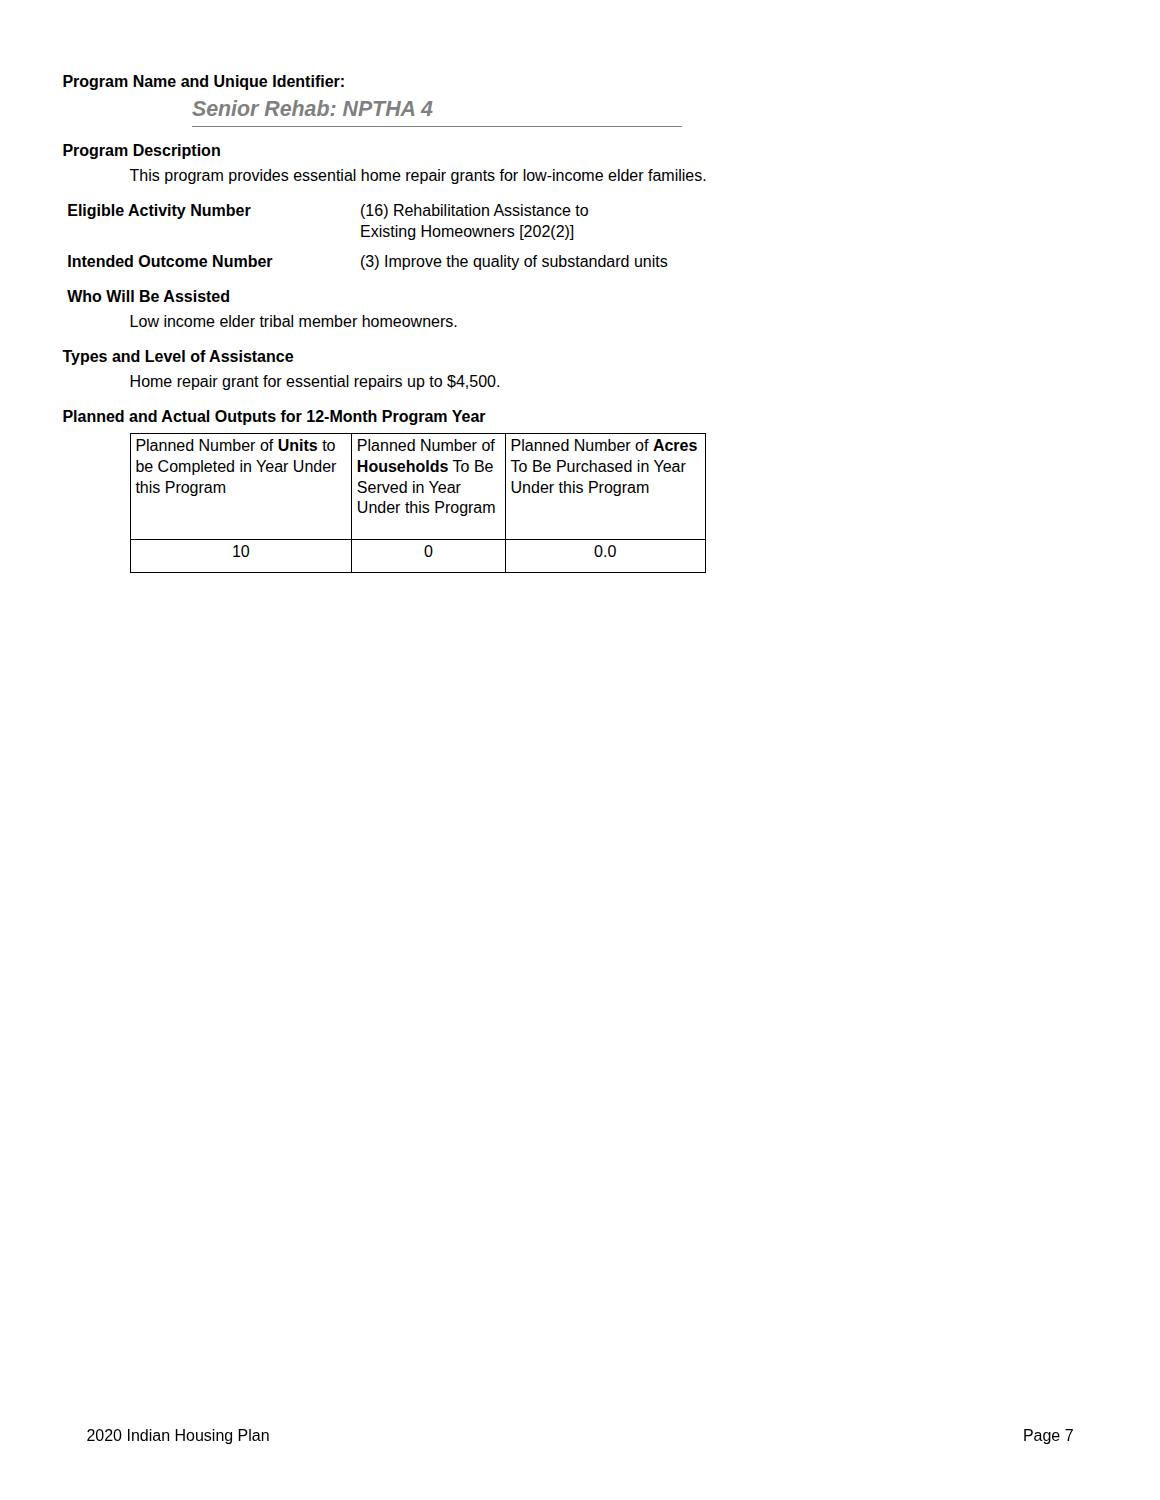Program Name and Unique Identifier:
Senior Rehab: NPTHA 4
Program Description
This program provides essential home repair grants for low-income elder families.
Eligible Activity Number
(16) Rehabilitation Assistance to
Existing Homeowners [202(2)]
Intended Outcome Number
(3) Improve the quality of substandard units
Who Will Be Assisted
Low income elder tribal member homeowners.
Types and Level of Assistance
Home repair grant for essential repairs up to $4,500.
Planned and Actual Outputs for 12-Month Program Year
| Planned Number of Units to be Completed in Year Under this Program | Planned Number of Households To Be Served in Year Under this Program | Planned Number of Acres To Be Purchased in Year Under this Program |
| --- | --- | --- |
| 10 | 0 | 0.0 |
2020 Indian Housing Plan Page 7